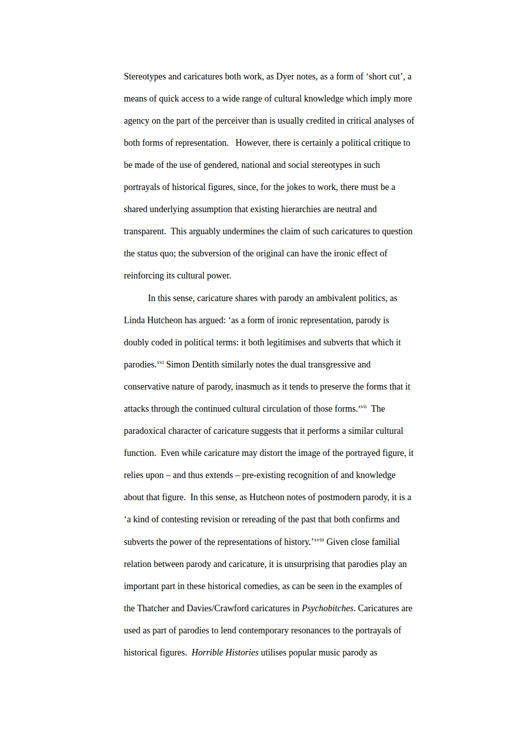Stereotypes and caricatures both work, as Dyer notes, as a form of ‘short cut’, a means of quick access to a wide range of cultural knowledge which imply more agency on the part of the perceiver than is usually credited in critical analyses of both forms of representation. However, there is certainly a political critique to be made of the use of gendered, national and social stereotypes in such portrayals of historical figures, since, for the jokes to work, there must be a shared underlying assumption that existing hierarchies are neutral and transparent. This arguably undermines the claim of such caricatures to question the status quo; the subversion of the original can have the ironic effect of reinforcing its cultural power.
In this sense, caricature shares with parody an ambivalent politics, as Linda Hutcheon has argued: ‘as a form of ironic representation, parody is doubly coded in political terms: it both legitimises and subverts that which it parodies.xvi Simon Dentith similarly notes the dual transgressive and conservative nature of parody, inasmuch as it tends to preserve the forms that it attacks through the continued cultural circulation of those forms.xvii The paradoxical character of caricature suggests that it performs a similar cultural function. Even while caricature may distort the image of the portrayed figure, it relies upon – and thus extends – pre-existing recognition of and knowledge about that figure. In this sense, as Hutcheon notes of postmodern parody, it is a ‘a kind of contesting revision or rereading of the past that both confirms and subverts the power of the representations of history.’xviii Given close familial relation between parody and caricature, it is unsurprising that parodies play an important part in these historical comedies, as can be seen in the examples of the Thatcher and Davies/Crawford caricatures in Psychobitches. Caricatures are used as part of parodies to lend contemporary resonances to the portrayals of historical figures. Horrible Histories utilises popular music parody as